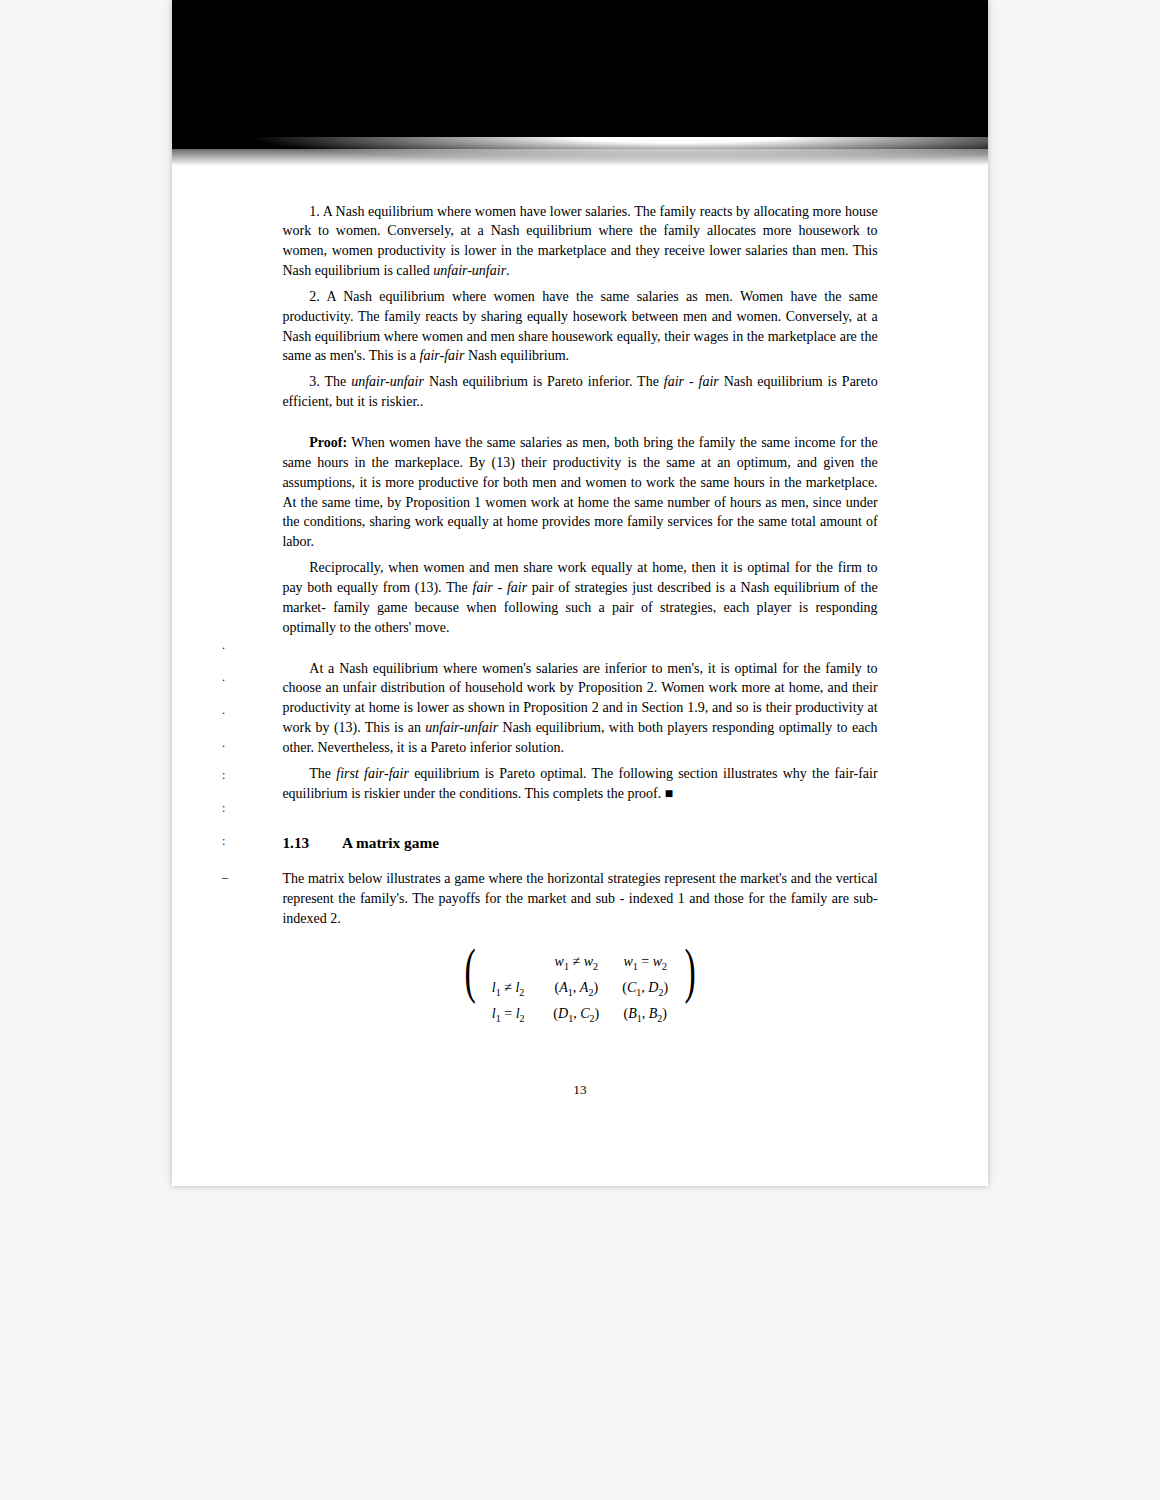. . . . : : : _
1. A Nash equilibrium where women have lower salaries. The family reacts by allocating more house work to women. Conversely, at a Nash equilibrium where the family allocates more housework to women, women productivity is lower in the marketplace and they receive lower salaries than men. This Nash equilibrium is called unfair-unfair.
2. A Nash equilibrium where women have the same salaries as men. Women have the same productivity. The family reacts by sharing equally hosework between men and women. Conversely, at a Nash equilibrium where women and men share housework equally, their wages in the marketplace are the same as men's. This is a fair-fair Nash equilibrium.
3. The unfair-unfair Nash equilibrium is Pareto inferior. The fair - fair Nash equilibrium is Pareto efficient, but it is riskier..
Proof: When women have the same salaries as men, both bring the family the same income for the same hours in the markeplace. By (13) their productivity is the same at an optimum, and given the assumptions, it is more productive for both men and women to work the same hours in the marketplace. At the same time, by Proposition 1 women work at home the same number of hours as men, since under the conditions, sharing work equally at home provides more family services for the same total amount of labor.
Reciprocally, when women and men share work equally at home, then it is optimal for the firm to pay both equally from (13). The fair - fair pair of strategies just described is a Nash equilibrium of the market- family game because when following such a pair of strategies, each player is responding optimally to the others' move.
At a Nash equilibrium where women's salaries are inferior to men's, it is optimal for the family to choose an unfair distribution of household work by Proposition 2. Women work more at home, and their productivity at home is lower as shown in Proposition 2 and in Section 1.9, and so is their productivity at work by (13). This is an unfair-unfair Nash equilibrium, with both players responding optimally to each other. Nevertheless, it is a Pareto inferior solution.
The first fair-fair equilibrium is Pareto optimal. The following section illustrates why the fair-fair equilibrium is riskier under the conditions. This complets the proof. ■
1.13 A matrix game
The matrix below illustrates a game where the horizontal strategies represent the market's and the vertical represent the family's. The payoffs for the market and sub - indexed 1 and those for the family are sub- indexed 2.
(
| | w 1 ≠ w 2 | w 1 = w 2 |
| l 1 ≠ l 2 | ( A 1 , A 2 ) | ( C 1 , D 2 ) |
| l 1 = l 2 | ( D 1 , C 2 ) | ( B 1 , B 2 ) |
)
13